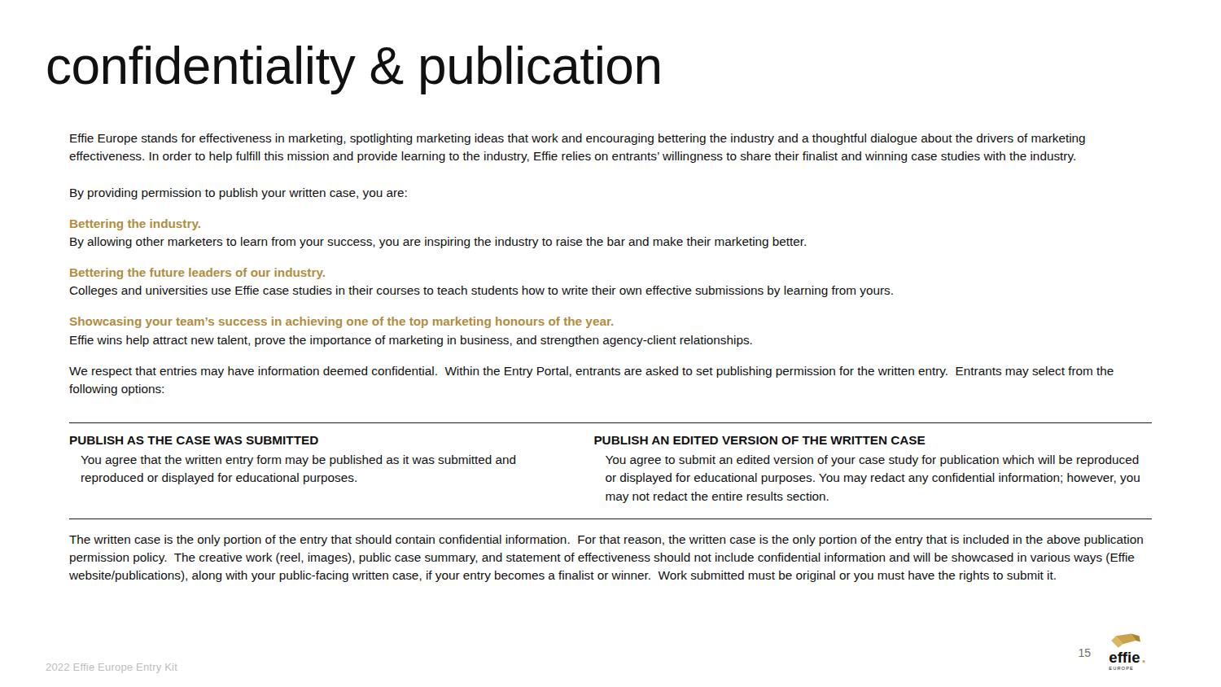confidentiality & publication
Effie Europe stands for effectiveness in marketing, spotlighting marketing ideas that work and encouraging bettering the industry and a thoughtful dialogue about the drivers of marketing effectiveness. In order to help fulfill this mission and provide learning to the industry, Effie relies on entrants’ willingness to share their finalist and winning case studies with the industry.
By providing permission to publish your written case, you are:
Bettering the industry. By allowing other marketers to learn from your success, you are inspiring the industry to raise the bar and make their marketing better.
Bettering the future leaders of our industry. Colleges and universities use Effie case studies in their courses to teach students how to write their own effective submissions by learning from yours.
Showcasing your team’s success in achieving one of the top marketing honours of the year. Effie wins help attract new talent, prove the importance of marketing in business, and strengthen agency-client relationships.
We respect that entries may have information deemed confidential. Within the Entry Portal, entrants are asked to set publishing permission for the written entry. Entrants may select from the following options:
| PUBLISH AS THE CASE WAS SUBMITTED You agree that the written entry form may be published as it was submitted and reproduced or displayed for educational purposes. | PUBLISH AN EDITED VERSION OF THE WRITTEN CASE You agree to submit an edited version of your case study for publication which will be reproduced or displayed for educational purposes. You may redact any confidential information; however, you may not redact the entire results section. |
The written case is the only portion of the entry that should contain confidential information. For that reason, the written case is the only portion of the entry that is included in the above publication permission policy. The creative work (reel, images), public case summary, and statement of effectiveness should not include confidential information and will be showcased in various ways (Effie website/publications), along with your public-facing written case, if your entry becomes a finalist or winner. Work submitted must be original or you must have the rights to submit it.
2022 Effie Europe Entry Kit
15
effie . EUROPE